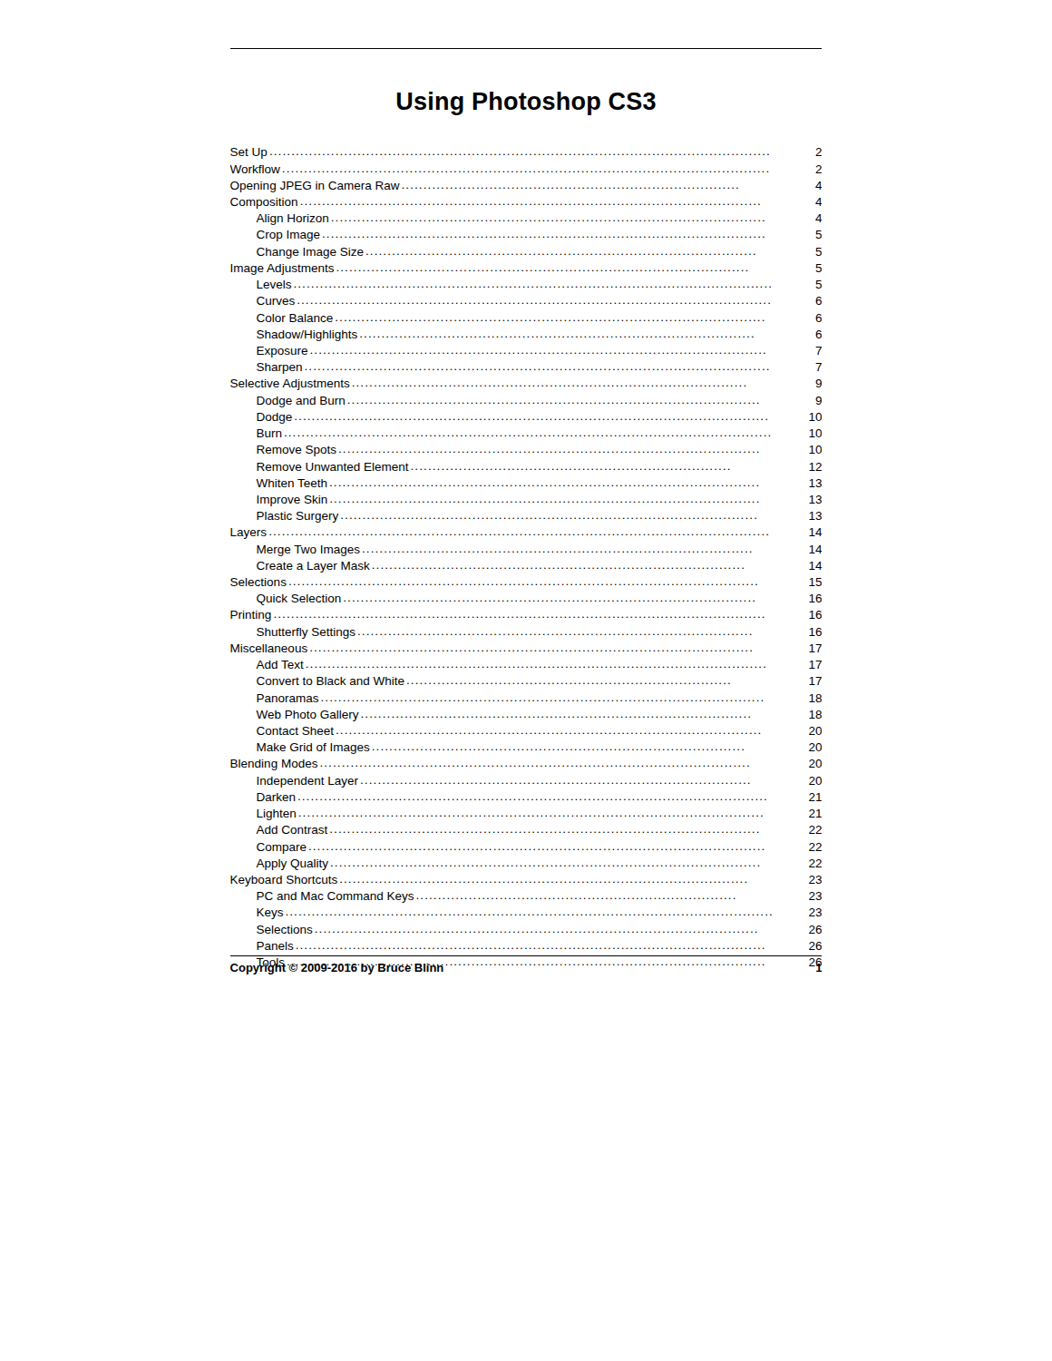Using Photoshop CS3
Set Up.................................................................................................................. 2
Workflow............................................................................................................... 2
Opening JPEG in Camera Raw............................................................................. 4
Composition......................................................................................................... 4
Align Horizon................................................................................................... 4
Crop Image..................................................................................................... 5
Change Image Size......................................................................................... 5
Image Adjustments.............................................................................................. 5
Levels............................................................................................................. 5
Curves............................................................................................................ 6
Color Balance.................................................................................................. 6
Shadow/Highlights.......................................................................................... 6
Exposure........................................................................................................ 7
Sharpen.......................................................................................................... 7
Selective Adjustments.......................................................................................... 9
Dodge and Burn.............................................................................................. 9
Dodge............................................................................................................ 10
Burn............................................................................................................... 10
Remove Spots................................................................................................ 10
Remove Unwanted Element......................................................................... 12
Whiten Teeth.................................................................................................. 13
Improve Skin.................................................................................................. 13
Plastic Surgery............................................................................................... 13
Layers.................................................................................................................. 14
Merge Two Images......................................................................................... 14
Create a Layer Mask..................................................................................... 14
Selections........................................................................................................... 15
Quick Selection.............................................................................................. 16
Printing................................................................................................................ 16
Shutterfly Settings.......................................................................................... 16
Miscellaneous..................................................................................................... 17
Add Text......................................................................................................... 17
Convert to Black and White.......................................................................... 17
Panoramas..................................................................................................... 18
Web Photo Gallery......................................................................................... 18
Contact Sheet................................................................................................. 20
Make Grid of Images..................................................................................... 20
Blending Modes.................................................................................................. 20
Independent Layer......................................................................................... 20
Darken........................................................................................................... 21
Lighten.......................................................................................................... 21
Add Contrast.................................................................................................. 22
Compare........................................................................................................ 22
Apply Quality.................................................................................................. 22
Keyboard Shortcuts............................................................................................. 23
PC and Mac Command Keys......................................................................... 23
Keys............................................................................................................... 23
Selections..................................................................................................... 26
Panels........................................................................................................... 26
Tools............................................................................................................. 26
Copyright © 2009-2016 by Bruce Blinn 1